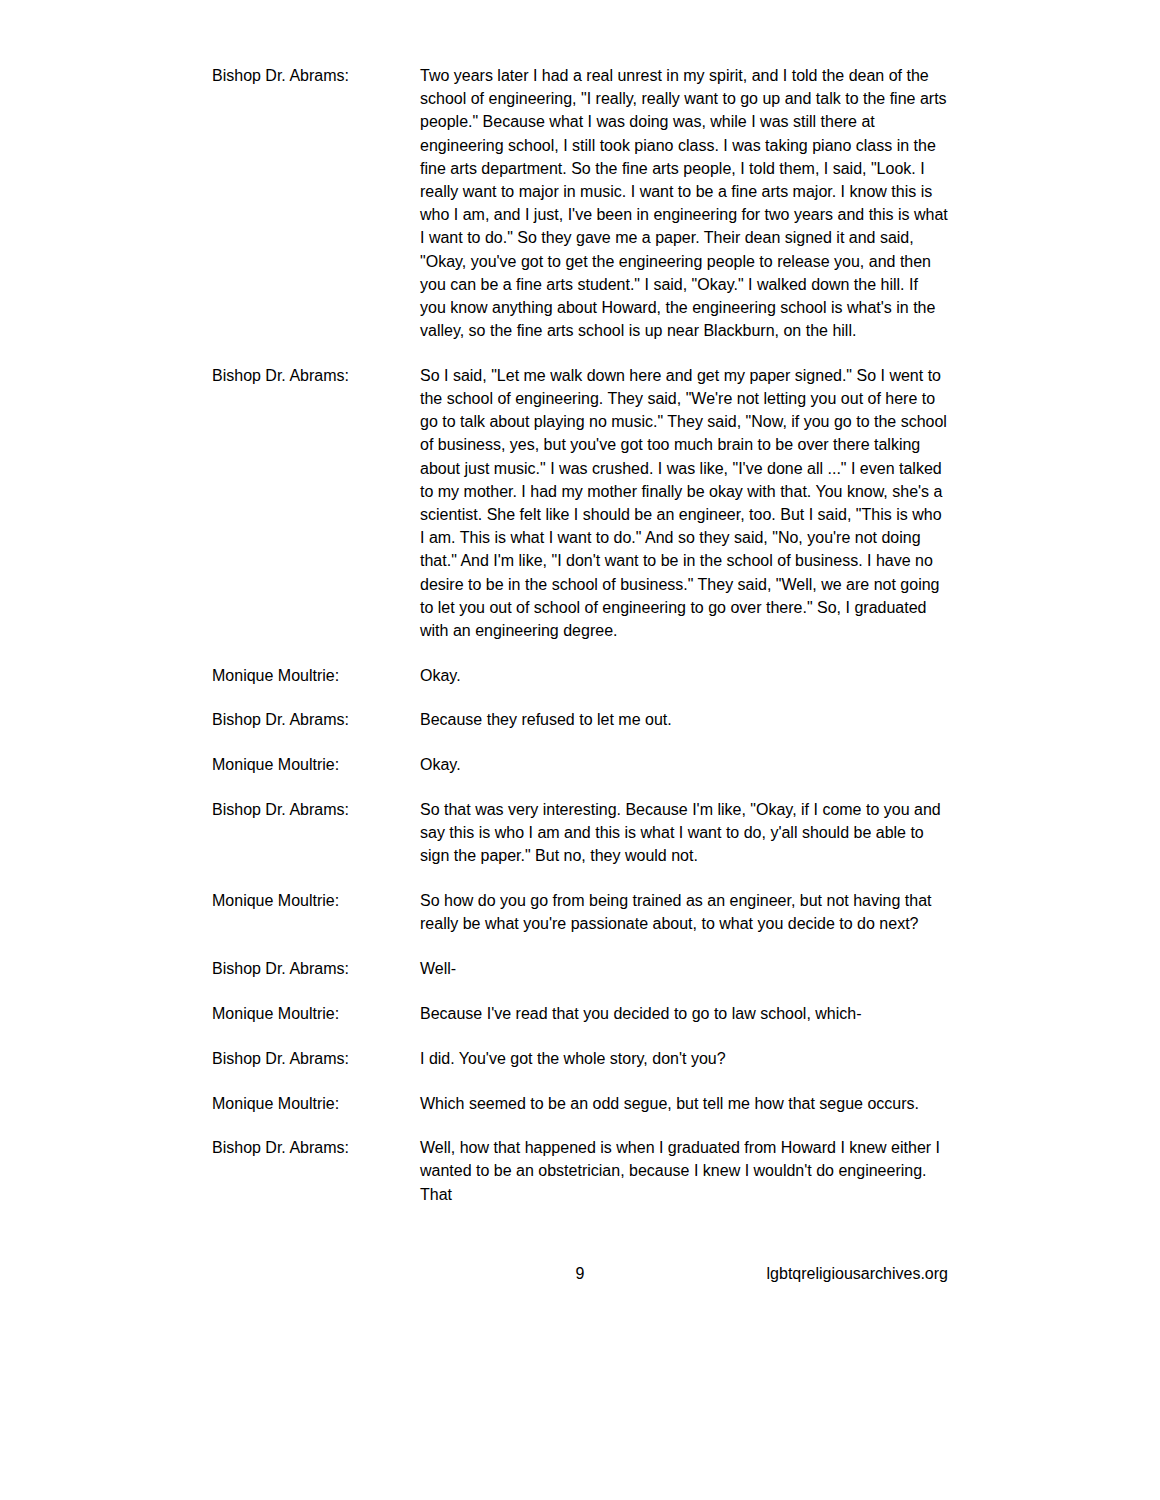Bishop Dr. Abrams:
Two years later I had a real unrest in my spirit, and I told the dean of the school of engineering, "I really, really want to go up and talk to the fine arts people." Because what I was doing was, while I was still there at engineering school, I still took piano class. I was taking piano class in the fine arts department. So the fine arts people, I told them, I said, "Look. I really want to major in music. I want to be a fine arts major. I know this is who I am, and I just, I've been in engineering for two years and this is what I want to do." So they gave me a paper. Their dean signed it and said, "Okay, you've got to get the engineering people to release you, and then you can be a fine arts student." I said, "Okay." I walked down the hill. If you know anything about Howard, the engineering school is what's in the valley, so the fine arts school is up near Blackburn, on the hill.
Bishop Dr. Abrams:
So I said, "Let me walk down here and get my paper signed." So I went to the school of engineering. They said, "We're not letting you out of here to go to talk about playing no music." They said, "Now, if you go to the school of business, yes, but you've got too much brain to be over there talking about just music." I was crushed. I was like, "I've done all ..." I even talked to my mother. I had my mother finally be okay with that. You know, she's a scientist. She felt like I should be an engineer, too. But I said, "This is who I am. This is what I want to do." And so they said, "No, you're not doing that." And I'm like, "I don't want to be in the school of business. I have no desire to be in the school of business." They said, "Well, we are not going to let you out of school of engineering to go over there." So, I graduated with an engineering degree.
Monique Moultrie:
Okay.
Bishop Dr. Abrams:
Because they refused to let me out.
Monique Moultrie:
Okay.
Bishop Dr. Abrams:
So that was very interesting. Because I'm like, "Okay, if I come to you and say this is who I am and this is what I want to do, y'all should be able to sign the paper." But no, they would not.
Monique Moultrie:
So how do you go from being trained as an engineer, but not having that really be what you're passionate about, to what you decide to do next?
Bishop Dr. Abrams:
Well-
Monique Moultrie:
Because I've read that you decided to go to law school, which-
Bishop Dr. Abrams:
I did. You've got the whole story, don't you?
Monique Moultrie:
Which seemed to be an odd segue, but tell me how that segue occurs.
Bishop Dr. Abrams:
Well, how that happened is when I graduated from Howard I knew either I wanted to be an obstetrician, because I knew I wouldn't do engineering. That
9 lgbtqreligiousarchives.org